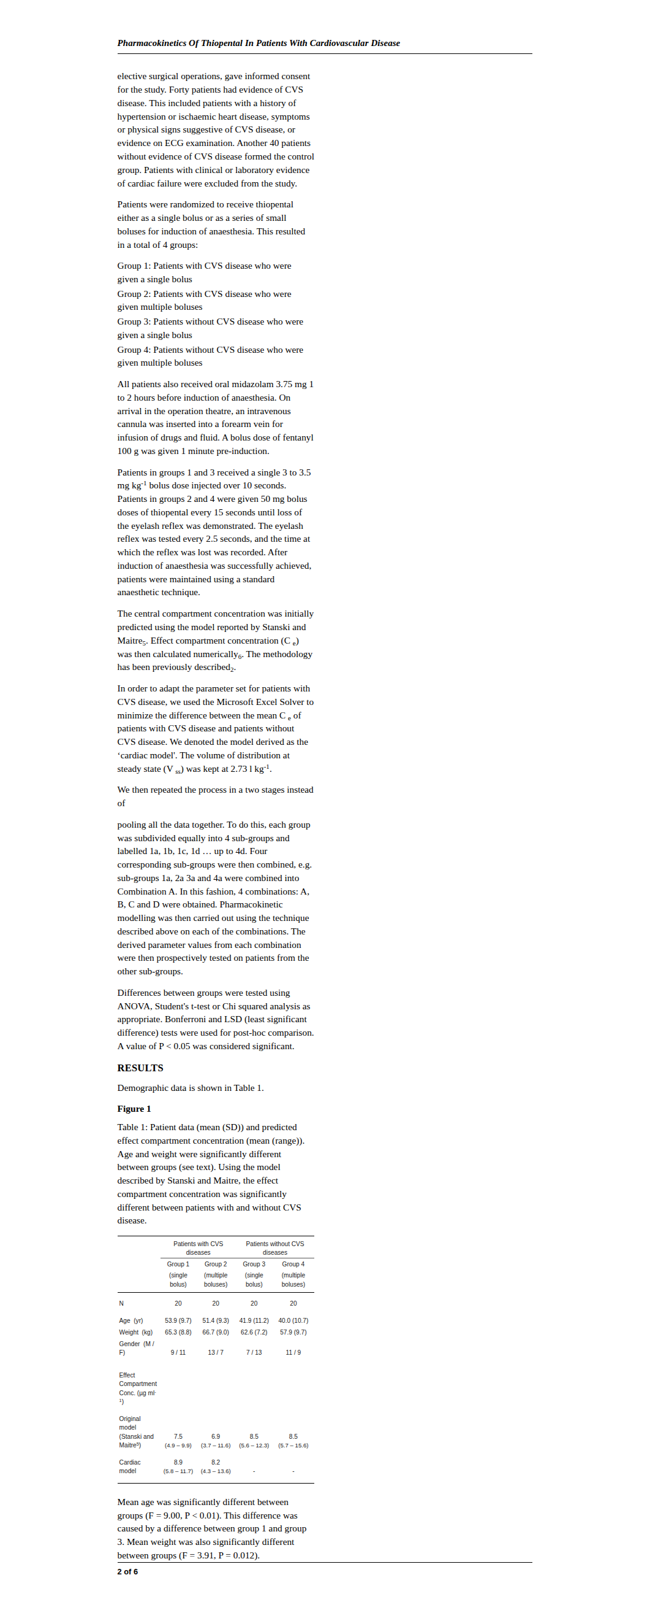Pharmacokinetics Of Thiopental In Patients With Cardiovascular Disease
elective surgical operations, gave informed consent for the study. Forty patients had evidence of CVS disease. This included patients with a history of hypertension or ischaemic heart disease, symptoms or physical signs suggestive of CVS disease, or evidence on ECG examination. Another 40 patients without evidence of CVS disease formed the control group. Patients with clinical or laboratory evidence of cardiac failure were excluded from the study.
Patients were randomized to receive thiopental either as a single bolus or as a series of small boluses for induction of anaesthesia. This resulted in a total of 4 groups:
Group 1: Patients with CVS disease who were given a single bolus
Group 2: Patients with CVS disease who were given multiple boluses
Group 3: Patients without CVS disease who were given a single bolus
Group 4: Patients without CVS disease who were given multiple boluses
All patients also received oral midazolam 3.75 mg 1 to 2 hours before induction of anaesthesia. On arrival in the operation theatre, an intravenous cannula was inserted into a forearm vein for infusion of drugs and fluid. A bolus dose of fentanyl 100 g was given 1 minute pre-induction.
Patients in groups 1 and 3 received a single 3 to 3.5 mg kg-1 bolus dose injected over 10 seconds. Patients in groups 2 and 4 were given 50 mg bolus doses of thiopental every 15 seconds until loss of the eyelash reflex was demonstrated. The eyelash reflex was tested every 2.5 seconds, and the time at which the reflex was lost was recorded. After induction of anaesthesia was successfully achieved, patients were maintained using a standard anaesthetic technique.
The central compartment concentration was initially predicted using the model reported by Stanski and Maitre5. Effect compartment concentration (C e) was then calculated numerically6. The methodology has been previously described2.
In order to adapt the parameter set for patients with CVS disease, we used the Microsoft Excel Solver to minimize the difference between the mean C e of patients with CVS disease and patients without CVS disease. We denoted the model derived as the ‘cardiac model'. The volume of distribution at steady state (V ss) was kept at 2.73 l kg-1.
We then repeated the process in a two stages instead of
pooling all the data together. To do this, each group was subdivided equally into 4 sub-groups and labelled 1a, 1b, 1c, 1d … up to 4d. Four corresponding sub-groups were then combined, e.g. sub-groups 1a, 2a 3a and 4a were combined into Combination A. In this fashion, 4 combinations: A, B, C and D were obtained. Pharmacokinetic modelling was then carried out using the technique described above on each of the combinations. The derived parameter values from each combination were then prospectively tested on patients from the other sub-groups.
Differences between groups were tested using ANOVA, Student's t-test or Chi squared analysis as appropriate. Bonferroni and LSD (least significant difference) tests were used for post-hoc comparison. A value of P < 0.05 was considered significant.
RESULTS
Demographic data is shown in Table 1.
Figure 1
Table 1: Patient data (mean (SD)) and predicted effect compartment concentration (mean (range)). Age and weight were significantly different between groups (see text). Using the model described by Stanski and Maitre, the effect compartment concentration was significantly different between patients with and without CVS disease.
| | Patients with CVS diseases | Patients without CVS diseases |
| --- | --- | --- |
| | Group 1 | Group 2 | Group 3 | Group 4 |
| | (single bolus) | (multiple boluses) | (single bolus) | (multiple boluses) |
| N | 20 | 20 | 20 | 20 |
| Age (yr) | 53.9 (9.7) | 51.4 (9.3) | 41.9 (11.2) | 40.0 (10.7) |
| Weight (kg) | 65.3 (8.8) | 66.7 (9.0) | 62.6 (7.2) | 57.9 (9.7) |
| Gender (M / F) | 9 / 11 | 13 / 7 | 7 / 13 | 11 / 9 |
| Effect Compartment Conc. (µg ml -1 ) | | | | |
| Original model (Stanski and Maitre 5 ) | 7.5 (4.9 – 9.9) | 6.9 (3.7 – 11.6) | 8.5 (5.6 – 12.3) | 8.5 (5.7 – 15.6) |
| Cardiac model | 8.9 (5.8 – 11.7) | 8.2 (4.3 – 13.6) | - | - |
Mean age was significantly different between groups (F = 9.00, P < 0.01). This difference was caused by a difference between group 1 and group 3. Mean weight was also significantly different between groups (F = 3.91, P = 0.012).
2 of 6